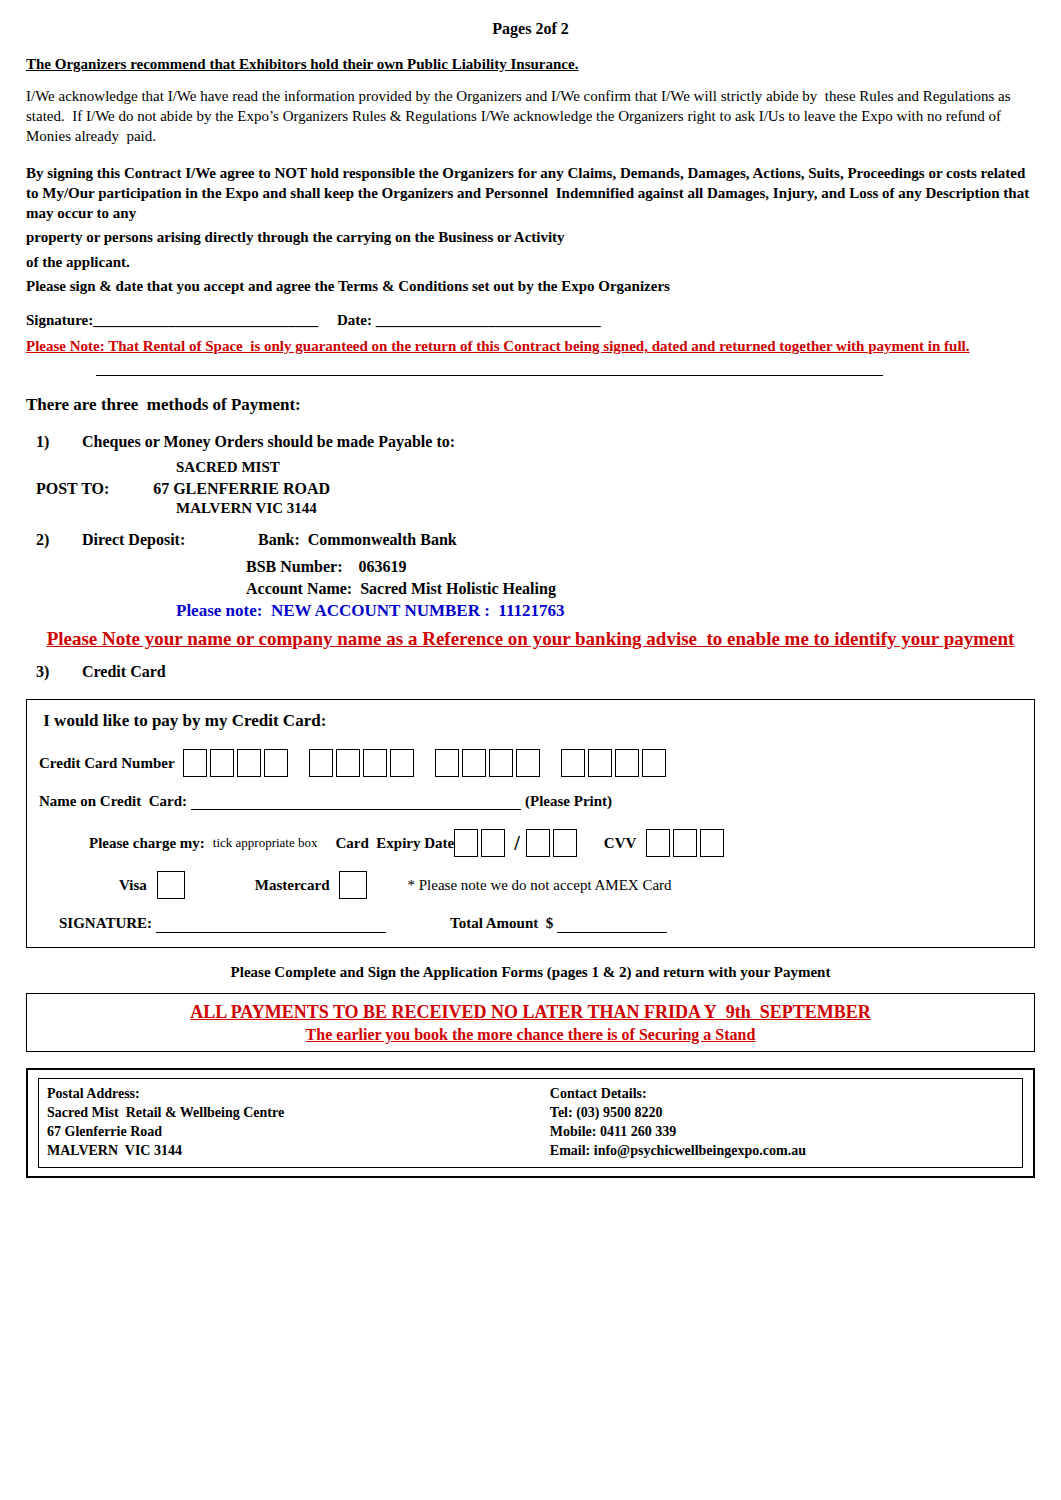Pages 2of 2
The Organizers recommend that Exhibitors hold their own Public Liability Insurance.
I/We acknowledge that I/We have read the information provided by the Organizers and I/We confirm that I/We will strictly abide by these Rules and Regulations as stated. If I/We do not abide by the Expo’s Organizers Rules & Regulations I/We acknowledge the Organizers right to ask I/Us to leave the Expo with no refund of Monies already paid.
By signing this Contract I/We agree to NOT hold responsible the Organizers for any Claims, Demands, Damages, Actions, Suits, Proceedings or costs related to My/Our participation in the Expo and shall keep the Organizers and Personnel Indemnified against all Damages, Injury, and Loss of any Description that may occur to any
property or persons arising directly through the carrying on the Business or Activity
of the applicant.
Please sign & date that you accept and agree the Terms & Conditions set out by the Expo Organizers
Signature:______________________________ Date: ______________________________
Please Note: That Rental of Space is only guaranteed on the return of this Contract being signed, dated and returned together with payment in full.
There are three methods of Payment:
| 1) | Cheques or Money Orders should be made Payable to: |
SACRED MIST
POST TO: 67 GLENFERRIE ROAD
MALVERN VIC 3144
| 2) | Direct Deposit: | Bank: Commonwealth Bank |
BSB Number: 063619
Account Name: Sacred Mist Holistic Healing
Please note: NEW ACCOUNT NUMBER : 11121763
Please Note your name or company name as a Reference on your banking advise to enable me to identify your payment
| 3) | Credit Card |
I would like to pay by my Credit Card:
Credit Card Number
Name on Credit Card: (Please Print)
Please charge my: tick appropriate box Card Expiry Date / CVV
Visa Mastercard * Please note we do not accept AMEX Card
SIGNATURE: Total Amount $
Please Complete and Sign the Application Forms (pages 1 & 2) and return with your Payment
ALL PAYMENTS TO BE RECEIVED NO LATER THAN FRIDA Y 9th SEPTEMBER
The earlier you book the more chance there is of Securing a Stand
Postal Address:
Sacred Mist Retail & Wellbeing Centre
67 Glenferrie Road
MALVERN VIC 3144
Contact Details:
Tel: (03) 9500 8220
Mobile: 0411 260 339
Email: info@psychicwellbeingexpo.com.au